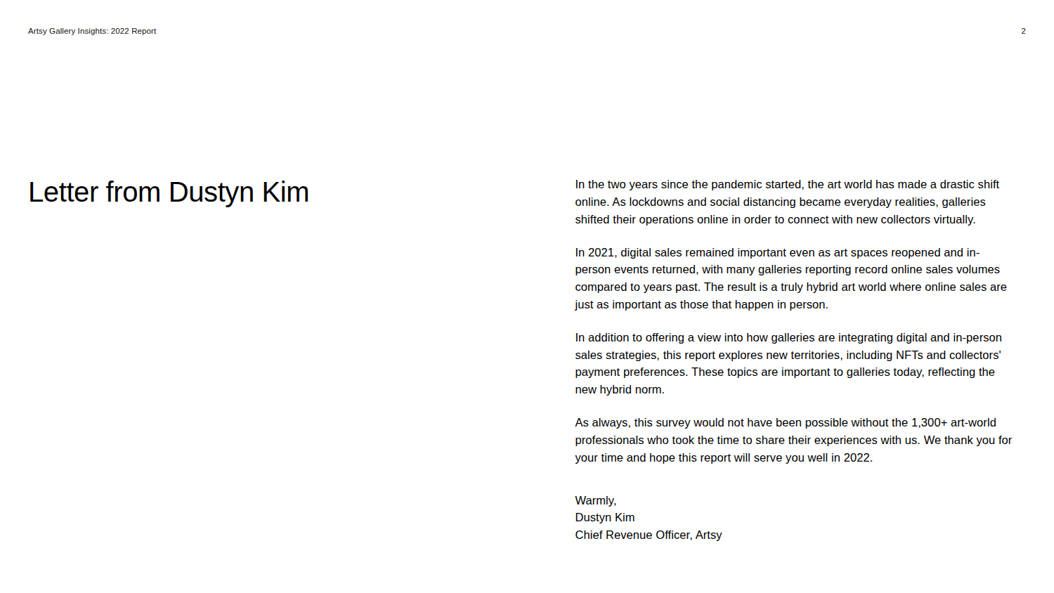Artsy Gallery Insights: 2022 Report 2
Letter from Dustyn Kim
In the two years since the pandemic started, the art world has made a drastic shift online. As lockdowns and social distancing became everyday realities, galleries shifted their operations online in order to connect with new collectors virtually.
In 2021, digital sales remained important even as art spaces reopened and in-person events returned, with many galleries reporting record online sales volumes compared to years past. The result is a truly hybrid art world where online sales are just as important as those that happen in person.
In addition to offering a view into how galleries are integrating digital and in-person sales strategies, this report explores new territories, including NFTs and collectors' payment preferences. These topics are important to galleries today, reflecting the new hybrid norm.
As always, this survey would not have been possible without the 1,300+ art-world professionals who took the time to share their experiences with us. We thank you for your time and hope this report will serve you well in 2022.
Warmly,
Dustyn Kim
Chief Revenue Officer, Artsy